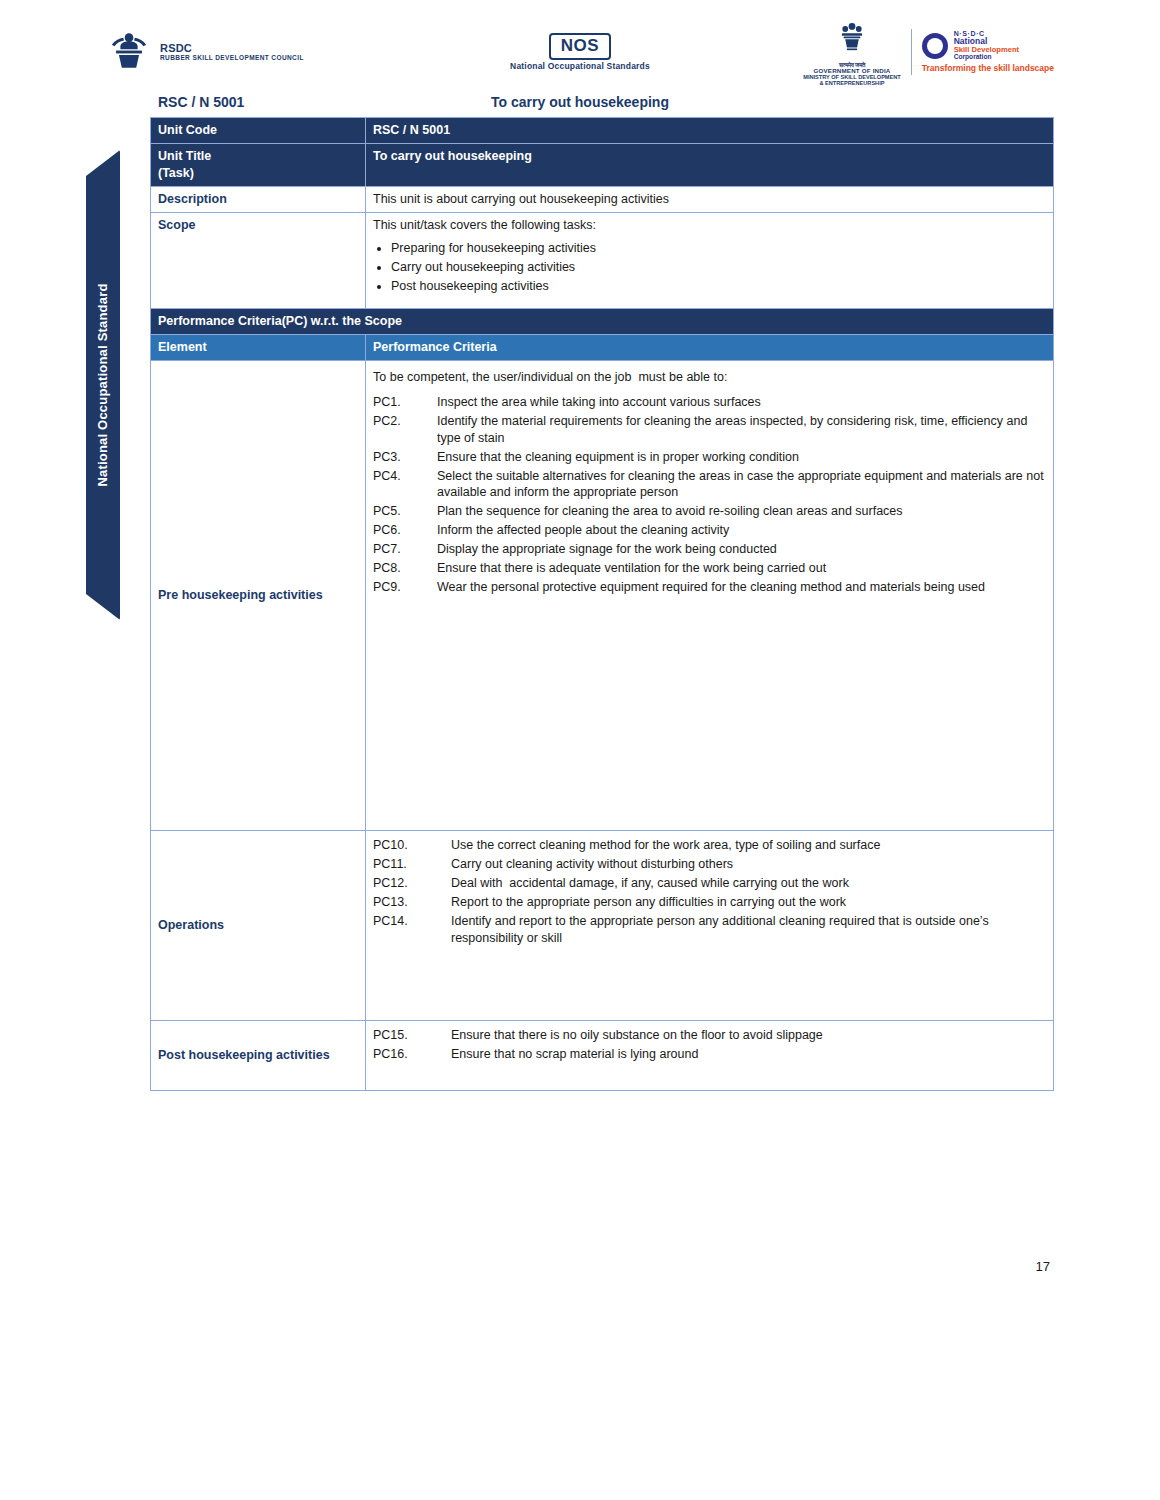RSDC Rubber Skill Development Council
NOS
National Occupational Standards
सत्यमेव जयते
GOVERNMENT OF INDIA
MINISTRY OF SKILL DEVELOPMENT
& ENTREPRENEURSHIP
N·S·D·C
National
Skill Development
Corporation
Transforming the skill landscape
RSC / N 5001
To carry out housekeeping
National Occupational Standard
| Unit Code | RSC / N 5001 |
| Unit Title (Task) | To carry out housekeeping |
| Description | This unit is about carrying out housekeeping activities |
| Scope | This unit/task covers the following tasks: Preparing for housekeeping activities Carry out housekeeping activities Post housekeeping activities |
| Performance Criteria(PC) w.r.t. the Scope |
| Element | Performance Criteria |
| Pre housekeeping activities | To be competent, the user/individual on the job must be able to: PC1. Inspect the area while taking into account various surfaces PC2. Identify the material requirements for cleaning the areas inspected, by considering risk, time, efficiency and type of stain PC3. Ensure that the cleaning equipment is in proper working condition PC4. Select the suitable alternatives for cleaning the areas in case the appropriate equipment and materials are not available and inform the appropriate person PC5. Plan the sequence for cleaning the area to avoid re-soiling clean areas and surfaces PC6. Inform the affected people about the cleaning activity PC7. Display the appropriate signage for the work being conducted PC8. Ensure that there is adequate ventilation for the work being carried out PC9. Wear the personal protective equipment required for the cleaning method and materials being used |
| Operations | PC10. Use the correct cleaning method for the work area, type of soiling and surface PC11. Carry out cleaning activity without disturbing others PC12. Deal with accidental damage, if any, caused while carrying out the work PC13. Report to the appropriate person any difficulties in carrying out the work PC14. Identify and report to the appropriate person any additional cleaning required that is outside one’s responsibility or skill |
| Post housekeeping activities | PC15. Ensure that there is no oily substance on the floor to avoid slippage PC16. Ensure that no scrap material is lying around |
17